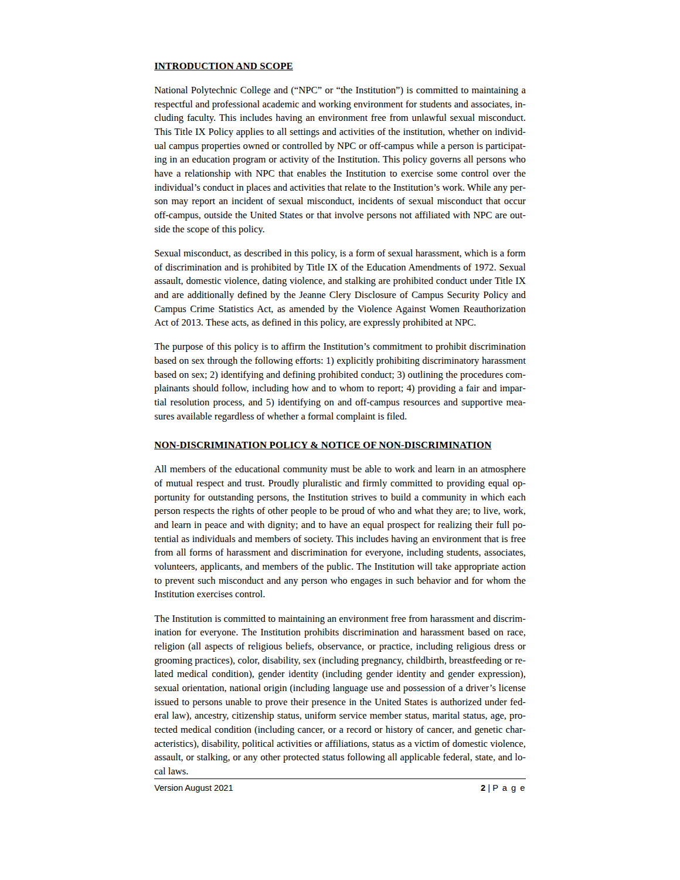INTRODUCTION AND SCOPE
National Polytechnic College and (“NPC” or “the Institution”) is committed to maintaining a respectful and professional academic and working environment for students and associates, including faculty. This includes having an environment free from unlawful sexual misconduct. This Title IX Policy applies to all settings and activities of the institution, whether on individual campus properties owned or controlled by NPC or off-campus while a person is participating in an education program or activity of the Institution. This policy governs all persons who have a relationship with NPC that enables the Institution to exercise some control over the individual’s conduct in places and activities that relate to the Institution’s work. While any person may report an incident of sexual misconduct, incidents of sexual misconduct that occur off-campus, outside the United States or that involve persons not affiliated with NPC are outside the scope of this policy.
Sexual misconduct, as described in this policy, is a form of sexual harassment, which is a form of discrimination and is prohibited by Title IX of the Education Amendments of 1972. Sexual assault, domestic violence, dating violence, and stalking are prohibited conduct under Title IX and are additionally defined by the Jeanne Clery Disclosure of Campus Security Policy and Campus Crime Statistics Act, as amended by the Violence Against Women Reauthorization Act of 2013. These acts, as defined in this policy, are expressly prohibited at NPC.
The purpose of this policy is to affirm the Institution’s commitment to prohibit discrimination based on sex through the following efforts: 1) explicitly prohibiting discriminatory harassment based on sex; 2) identifying and defining prohibited conduct; 3) outlining the procedures complainants should follow, including how and to whom to report; 4) providing a fair and impartial resolution process, and 5) identifying on and off-campus resources and supportive measures available regardless of whether a formal complaint is filed.
NON-DISCRIMINATION POLICY & NOTICE OF NON-DISCRIMINATION
All members of the educational community must be able to work and learn in an atmosphere of mutual respect and trust. Proudly pluralistic and firmly committed to providing equal opportunity for outstanding persons, the Institution strives to build a community in which each person respects the rights of other people to be proud of who and what they are; to live, work, and learn in peace and with dignity; and to have an equal prospect for realizing their full potential as individuals and members of society. This includes having an environment that is free from all forms of harassment and discrimination for everyone, including students, associates, volunteers, applicants, and members of the public. The Institution will take appropriate action to prevent such misconduct and any person who engages in such behavior and for whom the Institution exercises control.
The Institution is committed to maintaining an environment free from harassment and discrimination for everyone. The Institution prohibits discrimination and harassment based on race, religion (all aspects of religious beliefs, observance, or practice, including religious dress or grooming practices), color, disability, sex (including pregnancy, childbirth, breastfeeding or related medical condition), gender identity (including gender identity and gender expression), sexual orientation, national origin (including language use and possession of a driver’s license issued to persons unable to prove their presence in the United States is authorized under federal law), ancestry, citizenship status, uniform service member status, marital status, age, protected medical condition (including cancer, or a record or history of cancer, and genetic characteristics), disability, political activities or affiliations, status as a victim of domestic violence, assault, or stalking, or any other protected status following all applicable federal, state, and local laws.
Version August 2021 2 | P a g e